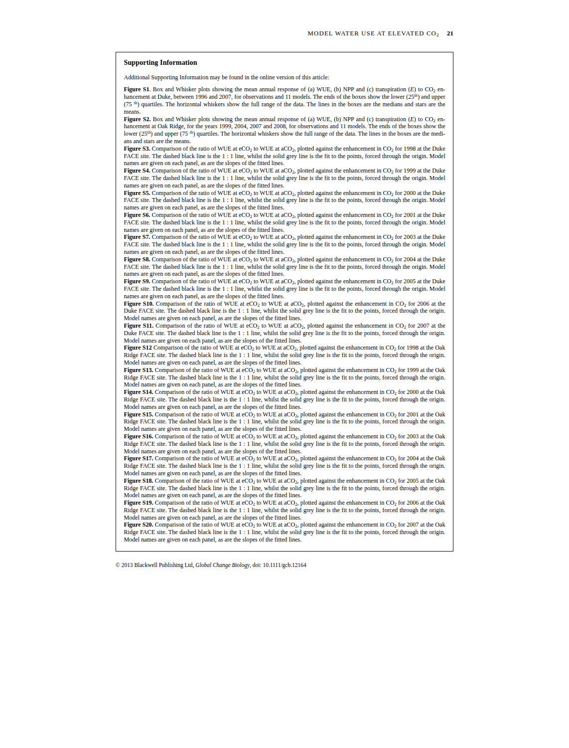MODEL WATER USE AT ELEVATED CO221
Supporting Information
Additional Supporting Information may be found in the online version of this article:
Figure S1. Box and Whisker plots showing the mean annual response of (a) WUE, (b) NPP and (c) transpiration (E) to CO2 enhancement at Duke, between 1996 and 2007, for observations and 11 models. The ends of the boxes show the lower (25th) and upper (75 th) quartiles. The horizontal whiskers show the full range of the data. The lines in the boxes are the medians and stars are the means.
Figure S2. Box and Whisker plots showing the mean annual response of (a) WUE, (b) NPP and (c) transpiration (E) to CO2 enhancement at Oak Ridge, for the years 1999, 2004, 2007 and 2008, for observations and 11 models. The ends of the boxes show the lower (25th) and upper (75 th) quartiles. The horizontal whiskers show the full range of the data. The lines in the boxes are the medians and stars are the means.
Figure S3. Comparison of the ratio of WUE at eCO2 to WUE at aCO2, plotted against the enhancement in CO2 for 1998 at the Duke FACE site. The dashed black line is the 1 : 1 line, whilst the solid grey line is the fit to the points, forced through the origin. Model names are given on each panel, as are the slopes of the fitted lines.
Figure S4. Comparison of the ratio of WUE at eCO2 to WUE at aCO2, plotted against the enhancement in CO2 for 1999 at the Duke FACE site. The dashed black line is the 1 : 1 line, whilst the solid grey line is the fit to the points, forced through the origin. Model names are given on each panel, as are the slopes of the fitted lines.
Figure S5. Comparison of the ratio of WUE at eCO2 to WUE at aCO2, plotted against the enhancement in CO2 for 2000 at the Duke FACE site. The dashed black line is the 1 : 1 line, whilst the solid grey line is the fit to the points, forced through the origin. Model names are given on each panel, as are the slopes of the fitted lines.
Figure S6. Comparison of the ratio of WUE at eCO2 to WUE at aCO2, plotted against the enhancement in CO2 for 2001 at the Duke FACE site. The dashed black line is the 1 : 1 line, whilst the solid grey line is the fit to the points, forced through the origin. Model names are given on each panel, as are the slopes of the fitted lines.
Figure S7. Comparison of the ratio of WUE at eCO2 to WUE at aCO2, plotted against the enhancement in CO2 for 2003 at the Duke FACE site. The dashed black line is the 1 : 1 line, whilst the solid grey line is the fit to the points, forced through the origin. Model names are given on each panel, as are the slopes of the fitted lines.
Figure S8. Comparison of the ratio of WUE at eCO2 to WUE at aCO2, plotted against the enhancement in CO2 for 2004 at the Duke FACE site. The dashed black line is the 1 : 1 line, whilst the solid grey line is the fit to the points, forced through the origin. Model names are given on each panel, as are the slopes of the fitted lines.
Figure S9. Comparison of the ratio of WUE at eCO2 to WUE at aCO2, plotted against the enhancement in CO2 for 2005 at the Duke FACE site. The dashed black line is the 1 : 1 line, whilst the solid grey line is the fit to the points, forced through the origin. Model names are given on each panel, as are the slopes of the fitted lines.
Figure S10. Comparison of the ratio of WUE at eCO2 to WUE at aCO2, plotted against the enhancement in CO2 for 2006 at the Duke FACE site. The dashed black line is the 1 : 1 line, whilst the solid grey line is the fit to the points, forced through the origin. Model names are given on each panel, as are the slopes of the fitted lines.
Figure S11. Comparison of the ratio of WUE at eCO2 to WUE at aCO2, plotted against the enhancement in CO2 for 2007 at the Duke FACE site. The dashed black line is the 1 : 1 line, whilst the solid grey line is the fit to the points, forced through the origin. Model names are given on each panel, as are the slopes of the fitted lines.
Figure S12 Comparison of the ratio of WUE at eCO2 to WUE at aCO2, plotted against the enhancement in CO2 for 1998 at the Oak Ridge FACE site. The dashed black line is the 1 : 1 line, whilst the solid grey line is the fit to the points, forced through the origin. Model names are given on each panel, as are the slopes of the fitted lines.
Figure S13. Comparison of the ratio of WUE at eCO2 to WUE at aCO2, plotted against the enhancement in CO2 for 1999 at the Oak Ridge FACE site. The dashed black line is the 1 : 1 line, whilst the solid grey line is the fit to the points, forced through the origin. Model names are given on each panel, as are the slopes of the fitted lines.
Figure S14. Comparison of the ratio of WUE at eCO2 to WUE at aCO2, plotted against the enhancement in CO2 for 2000 at the Oak Ridge FACE site. The dashed black line is the 1 : 1 line, whilst the solid grey line is the fit to the points, forced through the origin. Model names are given on each panel, as are the slopes of the fitted lines.
Figure S15. Comparison of the ratio of WUE at eCO2 to WUE at aCO2, plotted against the enhancement in CO2 for 2001 at the Oak Ridge FACE site. The dashed black line is the 1 : 1 line, whilst the solid grey line is the fit to the points, forced through the origin. Model names are given on each panel, as are the slopes of the fitted lines.
Figure S16. Comparison of the ratio of WUE at eCO2 to WUE at aCO2, plotted against the enhancement in CO2 for 2003 at the Oak Ridge FACE site. The dashed black line is the 1 : 1 line, whilst the solid grey line is the fit to the points, forced through the origin. Model names are given on each panel, as are the slopes of the fitted lines.
Figure S17. Comparison of the ratio of WUE at eCO2 to WUE at aCO2, plotted against the enhancement in CO2 for 2004 at the Oak Ridge FACE site. The dashed black line is the 1 : 1 line, whilst the solid grey line is the fit to the points, forced through the origin. Model names are given on each panel, as are the slopes of the fitted lines.
Figure S18. Comparison of the ratio of WUE at eCO2 to WUE at aCO2, plotted against the enhancement in CO2 for 2005 at the Oak Ridge FACE site. The dashed black line is the 1 : 1 line, whilst the solid grey line is the fit to the points, forced through the origin. Model names are given on each panel, as are the slopes of the fitted lines.
Figure S19. Comparison of the ratio of WUE at eCO2 to WUE at aCO2, plotted against the enhancement in CO2 for 2006 at the Oak Ridge FACE site. The dashed black line is the 1 : 1 line, whilst the solid grey line is the fit to the points, forced through the origin. Model names are given on each panel, as are the slopes of the fitted lines.
Figure S20. Comparison of the ratio of WUE at eCO2 to WUE at aCO2, plotted against the enhancement in CO2 for 2007 at the Oak Ridge FACE site. The dashed black line is the 1 : 1 line, whilst the solid grey line is the fit to the points, forced through the origin. Model names are given on each panel, as are the slopes of the fitted lines.
© 2013 Blackwell Publishing Ltd, Global Change Biology, doi: 10.1111/gcb.12164